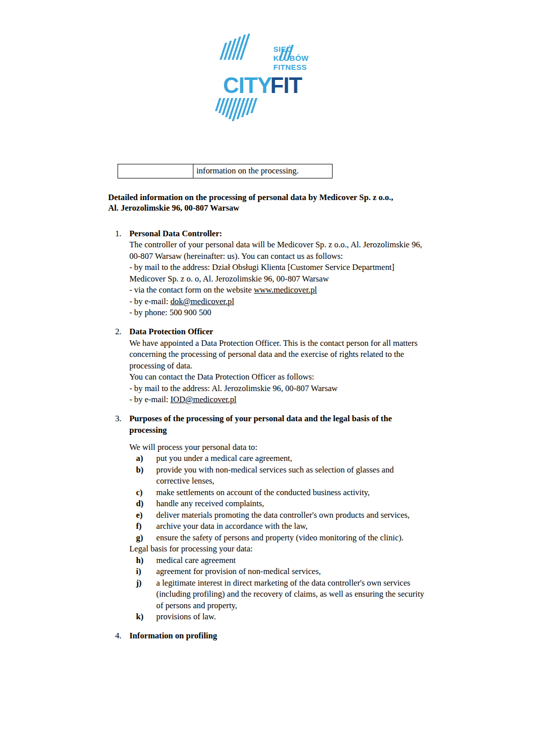SIEĆ KLUBÓW FITNESS CITY FIT
information on the processing.
Detailed information on the processing of personal data by Medicover Sp. z o.o.,
Al. Jerozolimskie 96, 00-807 Warsaw
Personal Data Controller:
The controller of your personal data will be Medicover Sp. z o.o., Al. Jerozolimskie 96, 00-807 Warsaw (hereinafter: us). You can contact us as follows:
- by mail to the address: Dział Obsługi Klienta [Customer Service Department]
Medicover Sp. z o. o, Al. Jerozolimskie 96, 00-807 Warsaw
- via the contact form on the website www.medicover.pl
- by e-mail: dok@medicover.pl
- by phone: 500 900 500
Data Protection Officer
We have appointed a Data Protection Officer. This is the contact person for all matters concerning the processing of personal data and the exercise of rights related to the processing of data.
You can contact the Data Protection Officer as follows:
- by mail to the address: Al. Jerozolimskie 96, 00-807 Warsaw
- by e-mail: IOD@medicover.pl
Purposes of the processing of your personal data and the legal basis of the processing
We will process your personal data to:
put you under a medical care agreement,
provide you with non-medical services such as selection of glasses and corrective lenses,
make settlements on account of the conducted business activity,
handle any received complaints,
deliver materials promoting the data controller's own products and services,
archive your data in accordance with the law,
ensure the safety of persons and property (video monitoring of the clinic).
Legal basis for processing your data:
medical care agreement
agreement for provision of non-medical services,
a legitimate interest in direct marketing of the data controller's own services (including profiling) and the recovery of claims, as well as ensuring the security of persons and property,
provisions of law.
Information on profiling